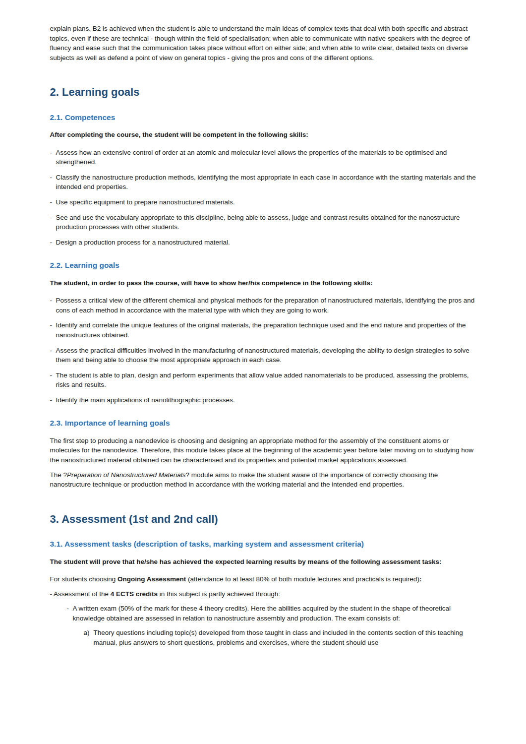explain plans. B2 is achieved when the student is able to understand the main ideas of complex texts that deal with both specific and abstract topics, even if these are technical - though within the field of specialisation; when able to communicate with native speakers with the degree of fluency and ease such that the communication takes place without effort on either side; and when able to write clear, detailed texts on diverse subjects as well as defend a point of view on general topics - giving the pros and cons of the different options.
2. Learning goals
2.1. Competences
After completing the course, the student will be competent in the following skills:
Assess how an extensive control of order at an atomic and molecular level allows the properties of the materials to be optimised and strengthened.
Classify the nanostructure production methods, identifying the most appropriate in each case in accordance with the starting materials and the intended end properties.
Use specific equipment to prepare nanostructured materials.
See and use the vocabulary appropriate to this discipline, being able to assess, judge and contrast results obtained for the nanostructure production processes with other students.
Design a production process for a nanostructured material.
2.2. Learning goals
The student, in order to pass the course, will have to show her/his competence in the following skills:
Possess a critical view of the different chemical and physical methods for the preparation of nanostructured materials, identifying the pros and cons of each method in accordance with the material type with which they are going to work.
Identify and correlate the unique features of the original materials, the preparation technique used and the end nature and properties of the nanostructures obtained.
Assess the practical difficulties involved in the manufacturing of nanostructured materials, developing the ability to design strategies to solve them and being able to choose the most appropriate approach in each case.
The student is able to plan, design and perform experiments that allow value added nanomaterials to be produced, assessing the problems, risks and results.
Identify the main applications of nanolithographic processes.
2.3. Importance of learning goals
The first step to producing a nanodevice is choosing and designing an appropriate method for the assembly of the constituent atoms or molecules for the nanodevice. Therefore, this module takes place at the beginning of the academic year before later moving on to studying how the nanostructured material obtained can be characterised and its properties and potential market applications assessed.
The ?Preparation of Nanostructured Materials? module aims to make the student aware of the importance of correctly choosing the nanostructure technique or production method in accordance with the working material and the intended end properties.
3. Assessment (1st and 2nd call)
3.1. Assessment tasks (description of tasks, marking system and assessment criteria)
The student will prove that he/she has achieved the expected learning results by means of the following assessment tasks:
For students choosing Ongoing Assessment (attendance to at least 80% of both module lectures and practicals is required):
- Assessment of the 4 ECTS credits in this subject is partly achieved through:
A written exam (50% of the mark for these 4 theory credits). Here the abilities acquired by the student in the shape of theoretical knowledge obtained are assessed in relation to nanostructure assembly and production. The exam consists of:
a) Theory questions including topic(s) developed from those taught in class and included in the contents section of this teaching manual, plus answers to short questions, problems and exercises, where the student should use